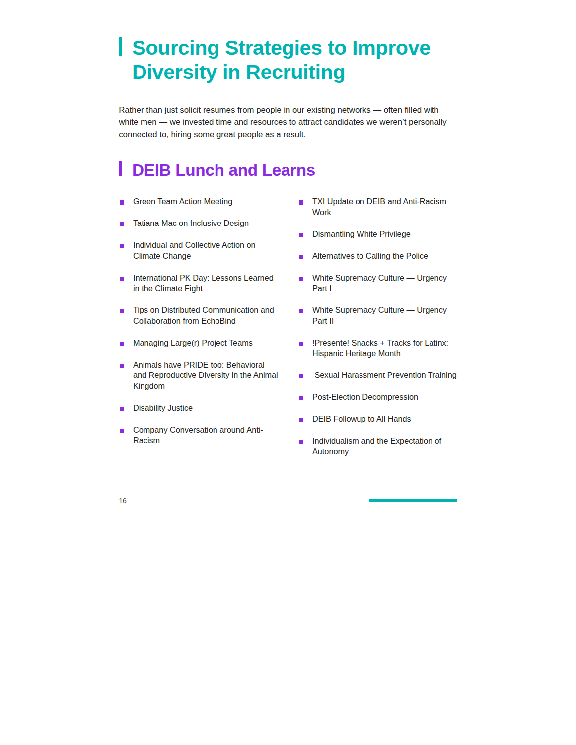Sourcing Strategies to Improve
Diversity in Recruiting
Rather than just solicit resumes from people in our existing networks — often filled with white men — we invested time and resources to attract candidates we weren’t personally connected to, hiring some great people as a result.
DEIB Lunch and Learns
Green Team Action Meeting
Tatiana Mac on Inclusive Design
Individual and Collective Action on Climate Change
International PK Day: Lessons Learned in the Climate Fight
Tips on Distributed Communication and Collaboration from EchoBind
Managing Large(r) Project Teams
Animals have PRIDE too: Behavioral and Reproductive Diversity in the Animal Kingdom
Disability Justice
Company Conversation around Anti-Racism
TXI Update on DEIB and Anti-Racism Work
Dismantling White Privilege
Alternatives to Calling the Police
White Supremacy Culture — Urgency Part I
White Supremacy Culture — Urgency Part II
!Presente! Snacks + Tracks for Latinx: Hispanic Heritage Month
Sexual Harassment Prevention Training
Post-Election Decompression
DEIB Followup to All Hands
Individualism and the Expectation of Autonomy
16